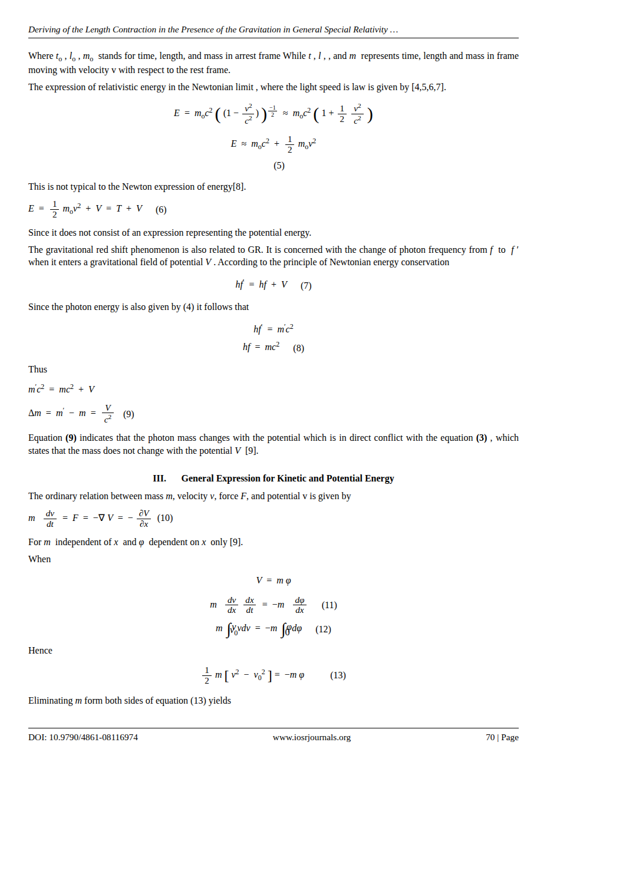Deriving of the Length Contraction in the Presence of the Gravitation in General Special Relativity …
Where to , lo , mo stands for time, length, and mass in arrest frame While t , l , , and m represents time, length and mass in frame moving with velocity v with respect to the rest frame.
The expression of relativistic energy in the Newtonian limit , where the light speed is law is given by [4,5,6,7].
E = moc 2 ( (1 − v 2 c 2) )−12 ≈ moc 2 ( 1 + 12 v 2 c 2 ) E ≈ moc 2 + 12 mov 2 (5)
This is not typical to the Newton expression of energy[8].
E = 12 mov 2 + V = T + V (6)
Since it does not consist of an expression representing the potential energy.
The gravitational red shift phenomenon is also related to GR. It is concerned with the change of photon frequency from f to f ′ when it enters a gravitational field of potential V . According to the principle of Newtonian energy conservation
hf′ = hf + V (7)
Since the photon energy is also given by (4) it follows that
hf′ = m′c 2 hf = mc 2 (8)
Thus
m′c 2 = mc 2 + V
Δm = m′ − m = Vc 2 (9)
Equation (9) indicates that the photon mass changes with the potential which is in direct conflict with the equation (3) , which states that the mass does not change with the potential V [9].
III. General Expression for Kinetic and Potential Energy
The ordinary relation between mass m, velocity v, force F, and potential v is given by
m dv dt = F = −∇ V = − ∂V∂x (10)
For m independent of x and φ dependent on x only [9].
When
V = m φ
m dv dx dx dt = −m dφ dx (11) m ∫vv 0 vdv = −m ∫φ 0 dφ (12)
Hence
12 m [ v 2 − v 02 ] = −m φ (13)
Eliminating m form both sides of equation (13) yields
DOI: 10.9790/4861-08116974 www.iosrjournals.org 70 | Page